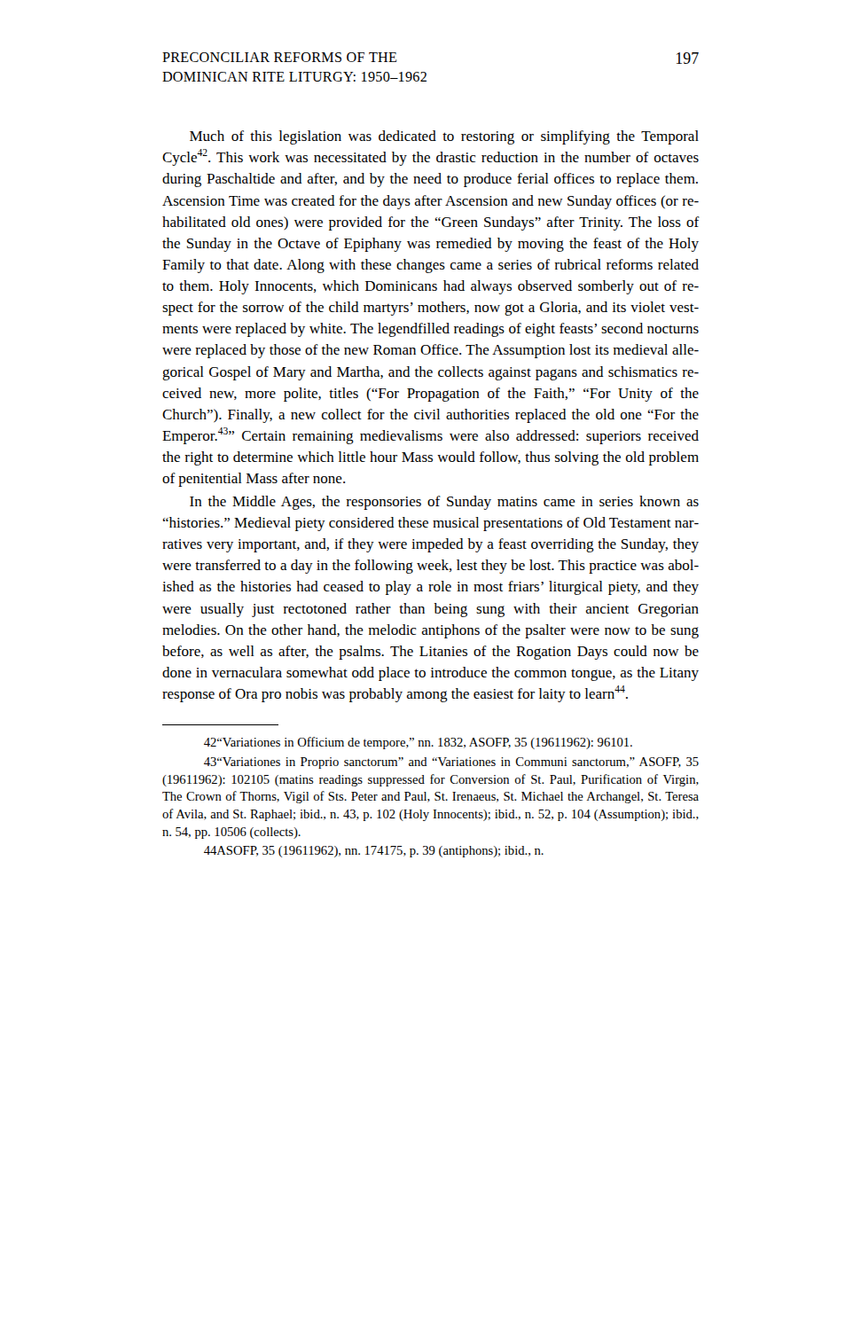Preconciliar Reforms of the
Dominican Rite Liturgy: 1950–1962
197
Much of this legislation was dedicated to restoring or simplifying the Temporal Cycle42. This work was necessitated by the drastic reduction in the number of octaves during Paschaltide and after, and by the need to produce ferial offices to replace them. Ascension Time was created for the days after Ascension and new Sunday offices (or rehabilitated old ones) were provided for the “Green Sundays” after Trinity. The loss of the Sunday in the Octave of Epiphany was remedied by moving the feast of the Holy Family to that date. Along with these changes came a series of rubrical reforms related to them. Holy Innocents, which Dominicans had always observed somberly out of respect for the sorrow of the child martyrs’ mothers, now got a Gloria, and its violet vestments were replaced by white. The legendfilled readings of eight feasts’ second nocturns were replaced by those of the new Roman Office. The Assumption lost its medieval allegorical Gospel of Mary and Martha, and the collects against pagans and schismatics received new, more polite, titles (“For Propagation of the Faith,” “For Unity of the Church”). Finally, a new collect for the civil authorities replaced the old one “For the Emperor.43” Certain remaining medievalisms were also addressed: superiors received the right to determine which little hour Mass would follow, thus solving the old problem of penitential Mass after none.
In the Middle Ages, the responsories of Sunday matins came in series known as “histories.” Medieval piety considered these musical presentations of Old Testament narratives very important, and, if they were impeded by a feast overriding the Sunday, they were transferred to a day in the following week, lest they be lost. This practice was abolished as the histories had ceased to play a role in most friars’ liturgical piety, and they were usually just rectotoned rather than being sung with their ancient Gregorian melodies. On the other hand, the melodic antiphons of the psalter were now to be sung before, as well as after, the psalms. The Litanies of the Rogation Days could now be done in vernaculara somewhat odd place to introduce the common tongue, as the Litany response of Ora pro nobis was probably among the easiest for laity to learn44.
42“Variationes in Officium de tempore,” nn. 1832, ASOFP, 35 (19611962): 96101.
43“Variationes in Proprio sanctorum” and “Variationes in Communi sanctorum,” ASOFP, 35 (19611962): 102105 (matins readings suppressed for Conversion of St. Paul, Purification of Virgin, The Crown of Thorns, Vigil of Sts. Peter and Paul, St. Irenaeus, St. Michael the Archangel, St. Teresa of Avila, and St. Raphael; ibid., n. 43, p. 102 (Holy Innocents); ibid., n. 52, p. 104 (Assumption); ibid., n. 54, pp. 10506 (collects).
44 ASOFP, 35 (19611962), nn. 174175, p. 39 (antiphons); ibid., n.